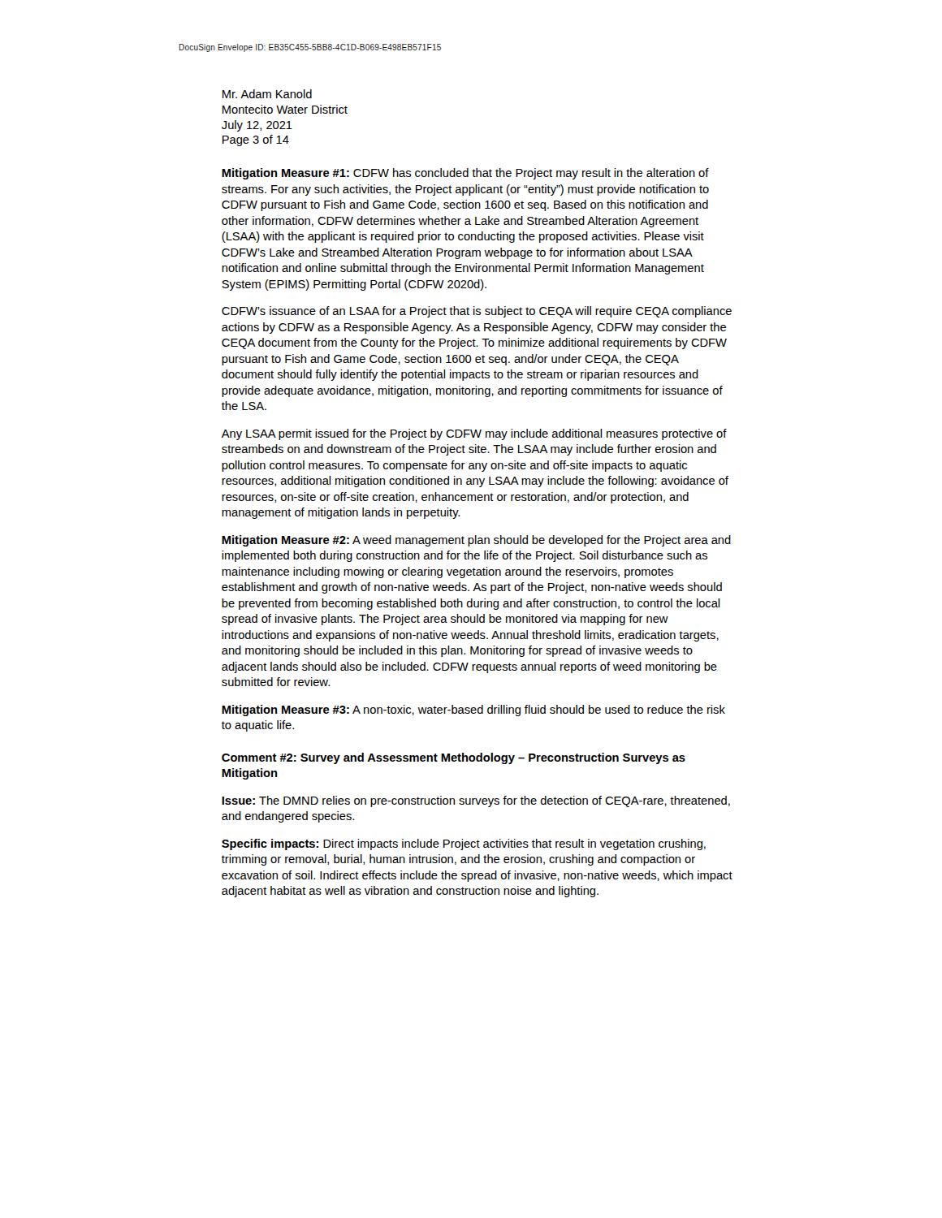DocuSign Envelope ID: EB35C455-5BB8-4C1D-B069-E498EB571F15
Mr. Adam Kanold
Montecito Water District
July 12, 2021
Page 3 of 14
Mitigation Measure #1: CDFW has concluded that the Project may result in the alteration of streams. For any such activities, the Project applicant (or “entity”) must provide notification to CDFW pursuant to Fish and Game Code, section 1600 et seq. Based on this notification and other information, CDFW determines whether a Lake and Streambed Alteration Agreement (LSAA) with the applicant is required prior to conducting the proposed activities. Please visit CDFW’s Lake and Streambed Alteration Program webpage to for information about LSAA notification and online submittal through the Environmental Permit Information Management System (EPIMS) Permitting Portal (CDFW 2020d).
CDFW’s issuance of an LSAA for a Project that is subject to CEQA will require CEQA compliance actions by CDFW as a Responsible Agency. As a Responsible Agency, CDFW may consider the CEQA document from the County for the Project. To minimize additional requirements by CDFW pursuant to Fish and Game Code, section 1600 et seq. and/or under CEQA, the CEQA document should fully identify the potential impacts to the stream or riparian resources and provide adequate avoidance, mitigation, monitoring, and reporting commitments for issuance of the LSA.
Any LSAA permit issued for the Project by CDFW may include additional measures protective of streambeds on and downstream of the Project site. The LSAA may include further erosion and pollution control measures. To compensate for any on-site and off-site impacts to aquatic resources, additional mitigation conditioned in any LSAA may include the following: avoidance of resources, on-site or off-site creation, enhancement or restoration, and/or protection, and management of mitigation lands in perpetuity.
Mitigation Measure #2: A weed management plan should be developed for the Project area and implemented both during construction and for the life of the Project. Soil disturbance such as maintenance including mowing or clearing vegetation around the reservoirs, promotes establishment and growth of non-native weeds. As part of the Project, non-native weeds should be prevented from becoming established both during and after construction, to control the local spread of invasive plants. The Project area should be monitored via mapping for new introductions and expansions of non-native weeds. Annual threshold limits, eradication targets, and monitoring should be included in this plan. Monitoring for spread of invasive weeds to adjacent lands should also be included. CDFW requests annual reports of weed monitoring be submitted for review.
Mitigation Measure #3: A non-toxic, water-based drilling fluid should be used to reduce the risk to aquatic life.
Comment #2: Survey and Assessment Methodology – Preconstruction Surveys as Mitigation
Issue: The DMND relies on pre-construction surveys for the detection of CEQA-rare, threatened, and endangered species.
Specific impacts: Direct impacts include Project activities that result in vegetation crushing, trimming or removal, burial, human intrusion, and the erosion, crushing and compaction or excavation of soil. Indirect effects include the spread of invasive, non-native weeds, which impact adjacent habitat as well as vibration and construction noise and lighting.